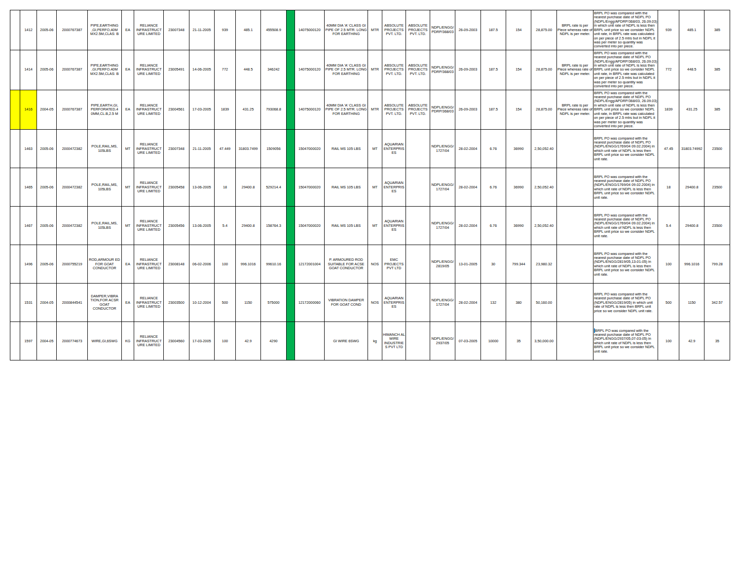| | 1412 | 2005-06 | 2000767387 | PIPE,EARTHING ,GI,PERFO,40M MX2.5M,CLAS: B | EA | RELIANCE INFRASTRUCT URE LIMITED | 23007348 | 21-11-2005 | 939 | 485.1 | 455508.9 | | 14075000120 | 40MM DIA 'A' CLASS GI PIPE OF 2.5 MTR. LONG FOR EARTHING | MTR | ABSOLUTE PROJECTS PVT. LTD. | ABSOLUTE PROJECTS PVT. LTD. | NDPL/ENGG/PDRP/368/03 | 26-09-2003 | 187.5 | 154 | 28,875.00 | BRPL rate is per Piece whereas rate of NDPL is per meter. | BRPL PO was compared with the nearest purchase date of NDPL PO (NDPL/Engg/APDRP/368/03, 26.09.03) in which unit rate of NDPL is less then BRPL unit price so we consider NDPL unit rate, in BRPL rate was calculated on per piece of 2.5 mtrs but in NDPL it was per meter so quantity was converted into per piece. | 939 | 485.1 | 385 |
| | 1414 | 2005-06 | 2000767387 | PIPE,EARTHING ,GI,PERFO,40M MX2.5M,CLAS: B | EA | RELIANCE INFRASTRUCT URE LIMITED | 23005491 | 14-06-2005 | 772 | 448.5 | 346242 | | 14075000120 | 40MM DIA 'A' CLASS GI PIPE OF 2.5 MTR. LONG FOR EARTHING | MTR | ABSOLUTE PROJECTS PVT. LTD. | ABSOLUTE PROJECTS PVT. LTD. | NDPL/ENGG/PDRP/368/03 | 26-09-2003 | 187.5 | 154 | 28,875.00 | BRPL rate is per Piece whereas rate of NDPL is per meter. | BRPL PO was compared with the nearest purchase date of NDPL PO (NDPL/Engg/APDRP/368/03, 26.09.03) in which unit rate of NDPL is less then BRPL unit price so we consider NDPL unit rate, in BRPL rate was calculated on per piece of 2.5 mtrs but in NDPL it was per meter so quantity was converted into per piece. | 772 | 448.5 | 385 |
| | 1416 | 2004-05 | 2000767387 | PIPE,EARTH,GI, PERFORATED,4 0MM,CL.B,2.5 M | EA | RELIANCE INFRASTRUCT URE LIMITED | 23004561 | 17-03-2005 | 1839 | 431.25 | 793068.8 | | 14075000120 | 40MM DIA 'A' CLASS GI PIPE OF 2.5 MTR. LONG FOR EARTHING | MTR | ABSOLUTE PROJECTS PVT. LTD. | ABSOLUTE PROJECTS PVT. LTD. | NDPL/ENGG/PDRP/368/03 | 26-09-2003 | 187.5 | 154 | 28,875.00 | BRPL rate is per Piece whereas rate of NDPL is per meter. | BRPL PO was compared with the nearest purchase date of NDPL PO (NDPL/Engg/APDRP/368/03, 26.09.03) in which unit rate of NDPL is less then BRPL unit price so we consider NDPL unit rate, in BRPL rate was calculated on per piece of 2.5 mtrs but in NDPL it was per meter so quantity was converted into per piece. | 1839 | 431.25 | 385 |
| | 1463 | 2005-06 | 2000472382 | POLE,RAIL,MS, 105LBS | MT | RELIANCE INFRASTRUCT URE LIMITED | 23007348 | 21-11-2005 | 47.449 | 31803.7499 | 1509056 | | 15047000020 | RAIL MS 105 LBS | MT | AQUARIAN ENTERPRIS ES | | NDPL/ENGG/1727/04 | 28-02-2004 | 6.76 | 36990 | 2,50,052.40 | | BRPL PO was compared with the nearest purchase date of NDPL PO (NDPL/ENGG/1769/04 09.02.2004) in which unit rate of NDPL is less then BRPL unit price so we consider NDPL unit rate. | 47.45 | 31803.74992 | 23500 |
| | 1465 | 2005-06 | 2000472382 | POLE,RAIL,MS, 105LBS | MT | RELIANCE INFRASTRUCT URE LIMITED | 23005458 | 13-06-2005 | 18 | 29400.8 | 529214.4 | | 15047000020 | RAIL MS 105 LBS | MT | AQUARIAN ENTERPRIS ES | | NDPL/ENGG/1727/04 | 28-02-2004 | 6.76 | 36990 | 2,50,052.40 | | BRPL PO was compared with the nearest purchase date of NDPL PO (NDPL/ENGG/1769/04 09.02.2004) in which unit rate of NDPL is less then BRPL unit price so we consider NDPL unit rate. | 18 | 29400.8 | 23500 |
| | 1467 | 2005-06 | 2000472382 | POLE,RAIL,MS, 105LBS | MT | RELIANCE INFRASTRUCT URE LIMITED | 23005456 | 13-06-2005 | 5.4 | 29400.8 | 158764.3 | | 15047000020 | RAIL MS 105 LBS | MT | AQUARIAN ENTERPRIS ES | | NDPL/ENGG/1727/04 | 28-02-2004 | 6.76 | 36990 | 2,50,052.40 | | BRPL PO was compared with the nearest purchase date of NDPL PO (NDPL/ENGG/1769/04 09.02.2004) in which unit rate of NDPL is less then BRPL unit price so we consider NDPL unit rate. | 5.4 | 29400.8 | 23500 |
| | 1496 | 2005-06 | 2000755219 | ROD,ARMOUR ED FOR GOAT CONDUCTOR | EA | RELIANCE INFRASTRUCT URE LIMITED | 23008148 | 06-02-2006 | 100 | 996.1016 | 99610.16 | | 12172001004 | P. ARMOURED ROD SUITABLE FOR ACSE GOAT CONDUCTOR | NOS | EMC PROJECTS PVT LTD | | NDPL/ENGG/2819/05 | 13-01-2005 | 30 | 799.344 | 23,980.32 | | BRPL PO was compared with the nearest purchase date of NDPL PO (NDPL/ENGG/2819/05,13-01-05) in which unit rate of NDPL is less then BRPL unit price so we consider NDPL unit rate. | 100 | 996.1016 | 799.28 |
| | 1531 | 2004-05 | 2000844541 | DAMPER,VIBRA TION,FOR ACSR GOAT CONDUCTOR | EA | RELIANCE INFRASTRUCT URE LIMITED | 23003500 | 10-12-2004 | 500 | 1150 | 575000 | | 12172000060 | VIBRATION DAMPER FOR GOAT COND | NOS | AQUARIAN ENTERPRIS ES | | NDPL/ENGG/1727/04 | 28-02-2004 | 132 | 380 | 50,160.00 | | BRPL PO was compared with the nearest purchase date of NDPL PO (NDPL/ENGG/2819/05) in which unit rate of NDPL is less then BRPL unit price so we consider NDPL unit rate. | 500 | 1150 | 342.57 |
| | 1597 | 2004-05 | 2000774673 | WIRE,GI,6SWG | KG | RELIANCE INFRASTRUCT URE LIMITED | 23004560 | 17-03-2005 | 100 | 42.9 | 4290 | | | GI WIRE 6SWG | kg | HIMANCH AL WIRE INDUSTRIE S PVT LTD | | NDPL/ENGG/2937/05 | 07-03-2005 | 10000 | 35 | 3,50,000.00 | | BRPL PO was compared with the nearest purchase date of NDPL PO (NDPL/ENGG/2937/05,07-03-05) in which unit rate of NDPL is less then BRPL unit price so we consider NDPL unit rate. | 100 | 42.9 | 35 |